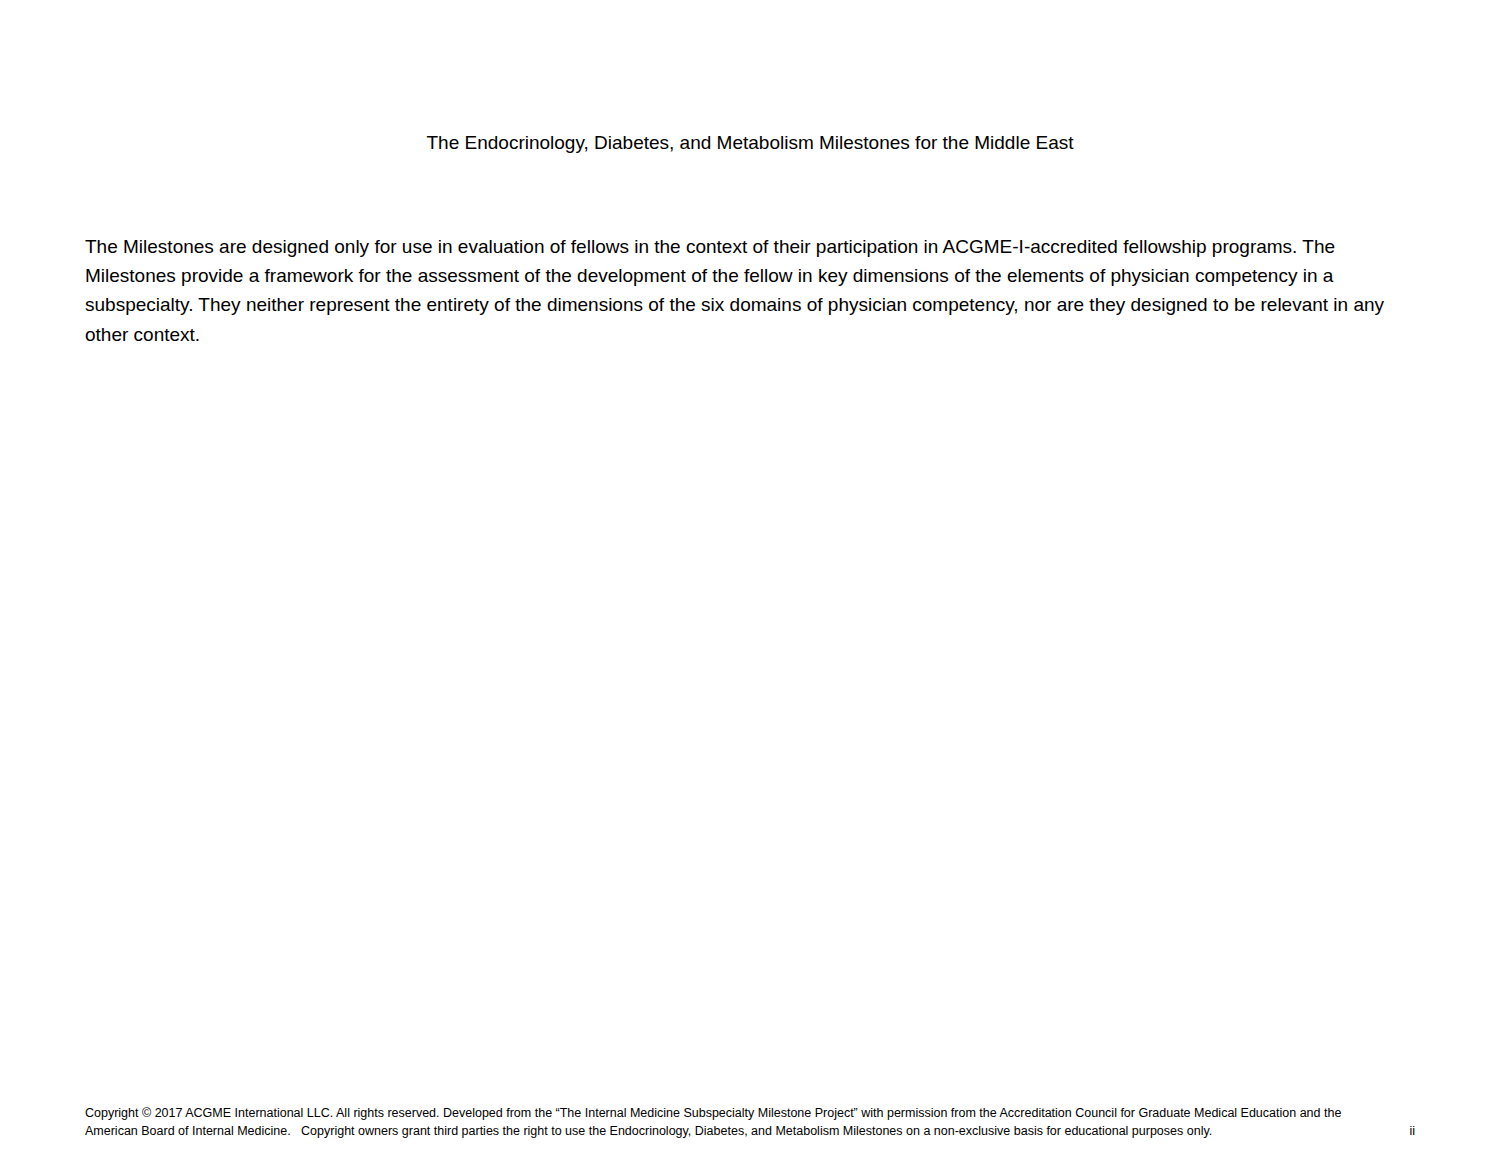The Endocrinology, Diabetes, and Metabolism Milestones for the Middle East
The Milestones are designed only for use in evaluation of fellows in the context of their participation in ACGME-I-accredited fellowship programs. The Milestones provide a framework for the assessment of the development of the fellow in key dimensions of the elements of physician competency in a subspecialty. They neither represent the entirety of the dimensions of the six domains of physician competency, nor are they designed to be relevant in any other context.
Copyright © 2017 ACGME International LLC. All rights reserved. Developed from the “The Internal Medicine Subspecialty Milestone Project” with permission from the Accreditation Council for Graduate Medical Education and the American Board of Internal Medicine. Copyright owners grant third parties the right to use the Endocrinology, Diabetes, and Metabolism Milestones on a non-exclusive basis for educational purposes only. ii